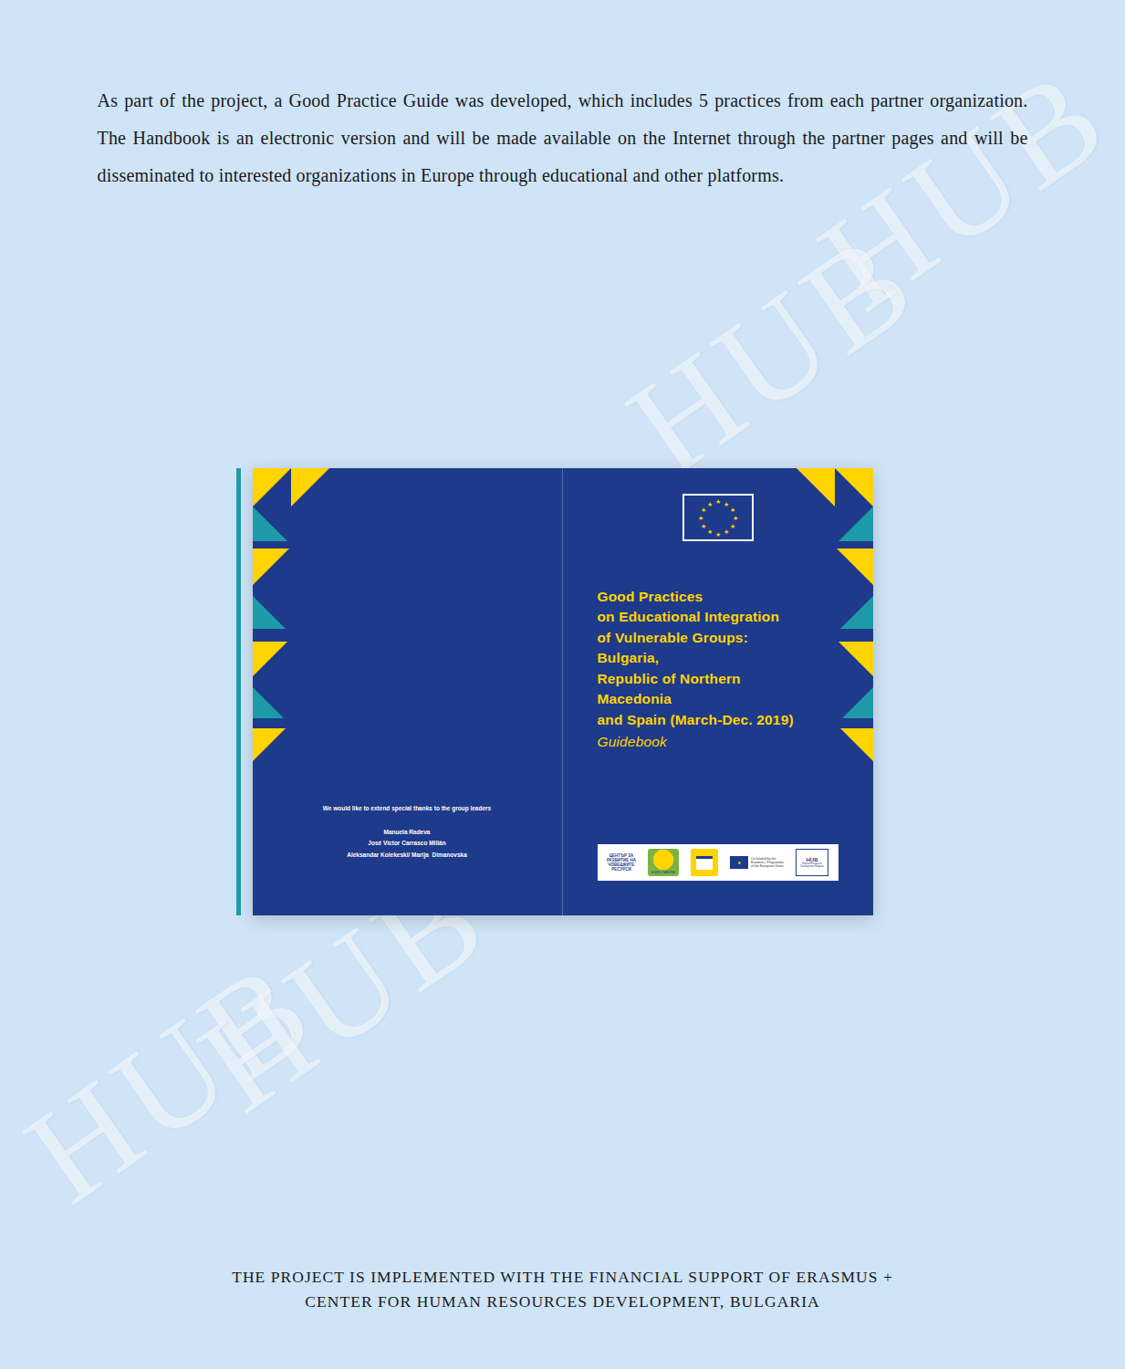HUB
HUB
HUB
HUB
As part of the project, a Good Practice Guide was developed, which includes 5 practices from each partner organization. The Handbook is an electronic version and will be made available on the Internet through the partner pages and will be disseminated to interested organizations in Europe through educational and other platforms.
We would like to extend special thanks to the group leaders
Manuela Radeva
José Víctor Carrasco Millán
Aleksandar Kolekeski/ Marija Dimanovska
★ ★ ★ ★ ★ ★ ★ ★ ★ ★ ★ ★
Good Practices
on Educational Integration
of Vulnerable Groups:
Bulgaria,
Republic of Northern Macedonia
and Spain (March-Dec. 2019) Guidebook
ЦЕНТЪР ЗА
РАЗВИТИЕ НА
ЧОВЕШКИТЕ
РЕСУРСИ
SAN CARLOS
Co-funded by the
Erasmus+ Programme
of the European Union
HUBHuman Resources
Development Bulgaria
The project is implemented with the financial support of Erasmus +
Center for Human Resources Development, Bulgaria